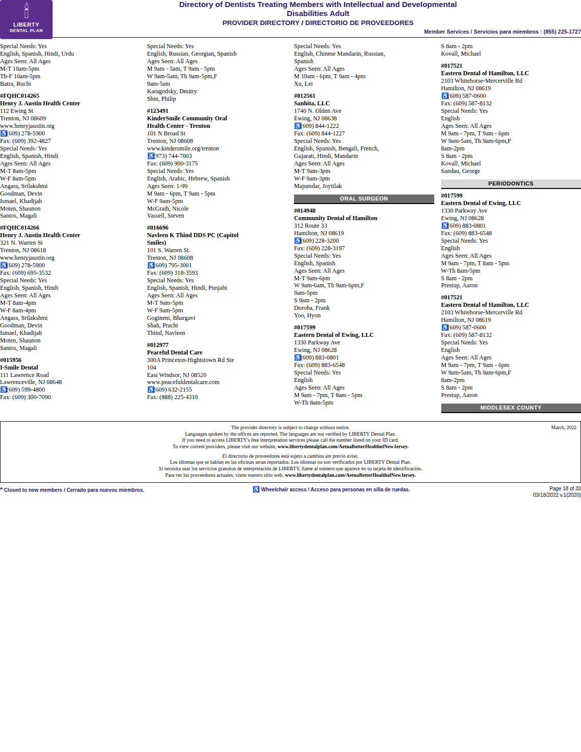🕯 LIBERTY DENTAL PLAN
Directory of Dentists Treating Members with Intellectual and Developmental
Disabilities Adult
PROVIDER DIRECTORY / DIRECTORIO DE PROVEEDORES
Member Services / Servicios para miembros : (855) 225-1727
Special Needs: Yes
English, Spanish, Hindi, Urdu
Ages Seen: All Ages
M-T 10am-5pm
Th-F 10am-5pm
Batra, Ruchi
#FQHC014265
Henry J. Austin Health Center
112 Ewing St
Trenton, NJ 08609
www.henryjaustin.org
♿(609) 278-5900
Fax: (609) 392-4827
Special Needs: Yes
English, Spanish, Hindi
Ages Seen: All Ages
M-T 8am-5pm
W-F 8am-5pm
Angara, Srilakshmi
Goodman, Devin
Ismael, Khadijah
Moten, Shaunon
Santos, Magali
#FQHC014266
Henry J. Austin Health Center
321 N. Warren St
Trenton, NJ 08618
www.henryjaustin.org
♿(609) 278-5900
Fax: (609) 695-3532
Special Needs: Yes
English, Spanish, Hindi
Ages Seen: All Ages
M-T 8am-4pm
W-F 8am-4pm
Angara, Srilakshmi
Goodman, Devin
Ismael, Khadijah
Moten, Shaunon
Santos, Magali
#015956
I-Smile Dental
111 Lawrence Road
Lawrenceville, NJ 08648
♿(609) 599-4800
Fax: (609) 300-7090
Special Needs: Yes
English, Russian, Georgian, Spanish
Ages Seen: All Ages
M 9am - 5am, T 9am - 5pm
W 9am-5am, Th 9am-5pm,F
9am-5am
Karagodsky, Dmitry
Shin, Philip
#123491
KinderSmile Community Oral
Health Center - Trenton
101 N Broad St
Trenton, NJ 08608
www.kindersmile.org/trenton
♿(973) 744-7003
Fax: (609) 900-3175
Special Needs: Yes
English, Arabic, Hebrew, Spanish
Ages Seen: 1-99
M 9am - 6pm, T 9am - 5pm
W-F 9am-5pm
McGrath, Nicole
Vassell, Steven
#016696
Navleen K Thind DDS PC (Capitol
Smiles)
101 S. Warren St.
Trenton, NJ 08608
♿(609) 795-3001
Fax: (609) 318-3593
Special Needs: Yes
English, Spanish, Hindi, Punjabi
Ages Seen: All Ages
M-T 9am-5pm
W-F 9am-5pm
Gogineni, Bhargavi
Shah, Prachi
Thind, Navleen
#012977
Peaceful Dental Care
300A Princeton-Hightstown Rd Ste
104
East Windsor, NJ 08520
www.peacefuldentalcare.com
♿(609) 632-2155
Fax: (888) 225-4310
Special Needs: Yes
English, Chinese Mandarin, Russian,
Spanish
Ages Seen: All Ages
M 10am - 6pm, T 9am - 4pm
Xu, Lei
#012561
Sanhita, LLC
1740 N. Olden Ave
Ewing, NJ 08638
♿(609) 844-1222
Fax: (609) 844-1227
Special Needs: Yes
English, Spanish, Bengali, French,
Gujarati, Hindi, Mandarin
Ages Seen: All Ages
M-T 9am-3pm
W-F 9am-3pm
Majumdar, Joytilak
ORAL SURGEON
#014948
Community Dental of Hamilton
312 Route 33
Hamilton, NJ 08619
♿(609) 228-3200
Fax: (609) 228-3197
Special Needs: Yes
English, Spanish
Ages Seen: All Ages
M-T 9am-6pm
W 9am-6am, Th 9am-6pm,F
9am-5pm
S 9am - 2pm
Doroba, Frank
Yoo, Hyon
#017599
Eastern Dental of Ewing, LLC
1330 Parkway Ave
Ewing, NJ 08628
♿(609) 883-0801
Fax: (609) 883-6548
Special Needs: Yes
English
Ages Seen: All Ages
M 9am - 7pm, T 8am - 5pm
W-Th 8am-5pm
S 8am - 2pm
Kovall, Michael
#017521
Eastern Dental of Hamilton, LLC
2103 Whitehorse-Mercerville Rd
Hamilton, NJ 08619
♿(609) 587-0600
Fax: (609) 587-8132
Special Needs: Yes
English
Ages Seen: All Ages
M 9am - 7pm, T 9am - 6pm
W 9am-5am, Th 9am-6pm,F
8am-2pm
S 8am - 2pm
Kovall, Michael
Sandau, George
PERIODONTICS
#017599
Eastern Dental of Ewing, LLC
1330 Parkway Ave
Ewing, NJ 08628
♿(609) 883-0801
Fax: (609) 883-6548
Special Needs: Yes
English
Ages Seen: All Ages
M 9am - 7pm, T 8am - 5pm
W-Th 8am-5pm
S 8am - 2pm
Prestup, Aaron
#017521
Eastern Dental of Hamilton, LLC
2103 Whitehorse-Mercerville Rd
Hamilton, NJ 08619
♿(609) 587-0600
Fax: (609) 587-8132
Special Needs: Yes
English
Ages Seen: All Ages
M 9am - 7pm, T 9am - 6pm
W 9am-5am, Th 9am-6pm,F
8am-2pm
S 8am - 2pm
Prestup, Aaron
MIDDLESEX COUNTY
March, 2022
The provider directory is subject to change without notice.
Languages spoken by the offices are reported. The languages are not verified by LIBERTY Dental Plan.
If you need to access LIBERTY's free interpretation services please call the number listed on your ID card.
To view current providers, please visit our website, www.libertydentalplan.com/AetnaBetterHealthofNewJersey.
El directorio de proveedores está sujeto a cambios sin previo aviso.
Los idiomas que se hablan en las oficinas seran reportados. Los idiomas no son verificados por LIBERTY Dental Plan.
Si necesita usar los servicios gratuitos de interpretación de LIBERTY, llame al número que aparece en su tarjeta de identificación.
Para ver los proveedores actuales, visite nuestro sitio web, www.libertydentalplan.com/AetnaBetterHealthofNewJersey.
* Closed to new members / Cerrado para nuevos miembros.
♿ Wheelchair access / Acceso para personas en silla de ruedas.
Page 18 of 33
03/18/2022 v.1(2020)